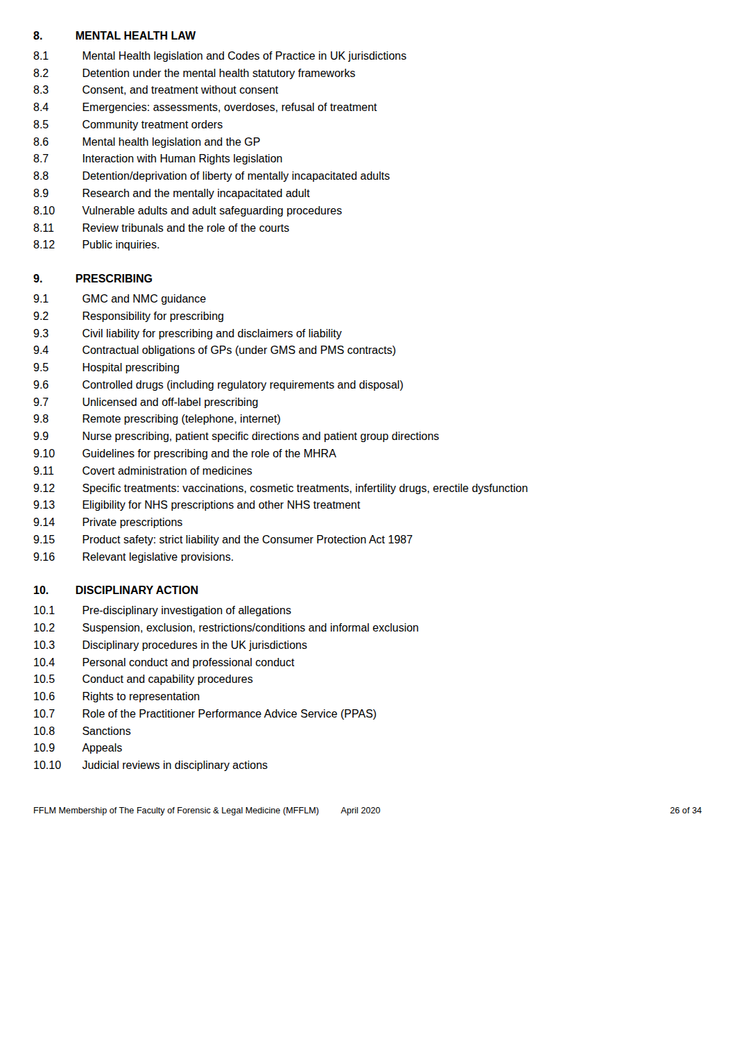8. MENTAL HEALTH LAW
8.1 Mental Health legislation and Codes of Practice in UK jurisdictions
8.2 Detention under the mental health statutory frameworks
8.3 Consent, and treatment without consent
8.4 Emergencies: assessments, overdoses, refusal of treatment
8.5 Community treatment orders
8.6 Mental health legislation and the GP
8.7 Interaction with Human Rights legislation
8.8 Detention/deprivation of liberty of mentally incapacitated adults
8.9 Research and the mentally incapacitated adult
8.10 Vulnerable adults and adult safeguarding procedures
8.11 Review tribunals and the role of the courts
8.12 Public inquiries.
9. PRESCRIBING
9.1 GMC and NMC guidance
9.2 Responsibility for prescribing
9.3 Civil liability for prescribing and disclaimers of liability
9.4 Contractual obligations of GPs (under GMS and PMS contracts)
9.5 Hospital prescribing
9.6 Controlled drugs (including regulatory requirements and disposal)
9.7 Unlicensed and off-label prescribing
9.8 Remote prescribing (telephone, internet)
9.9 Nurse prescribing, patient specific directions and patient group directions
9.10 Guidelines for prescribing and the role of the MHRA
9.11 Covert administration of medicines
9.12 Specific treatments: vaccinations, cosmetic treatments, infertility drugs, erectile dysfunction
9.13 Eligibility for NHS prescriptions and other NHS treatment
9.14 Private prescriptions
9.15 Product safety: strict liability and the Consumer Protection Act 1987
9.16 Relevant legislative provisions.
10. DISCIPLINARY ACTION
10.1 Pre-disciplinary investigation of allegations
10.2 Suspension, exclusion, restrictions/conditions and informal exclusion
10.3 Disciplinary procedures in the UK jurisdictions
10.4 Personal conduct and professional conduct
10.5 Conduct and capability procedures
10.6 Rights to representation
10.7 Role of the Practitioner Performance Advice Service (PPAS)
10.8 Sanctions
10.9 Appeals
10.10 Judicial reviews in disciplinary actions
FFLM Membership of The Faculty of Forensic & Legal Medicine (MFFLM) April 2020 26 of 34